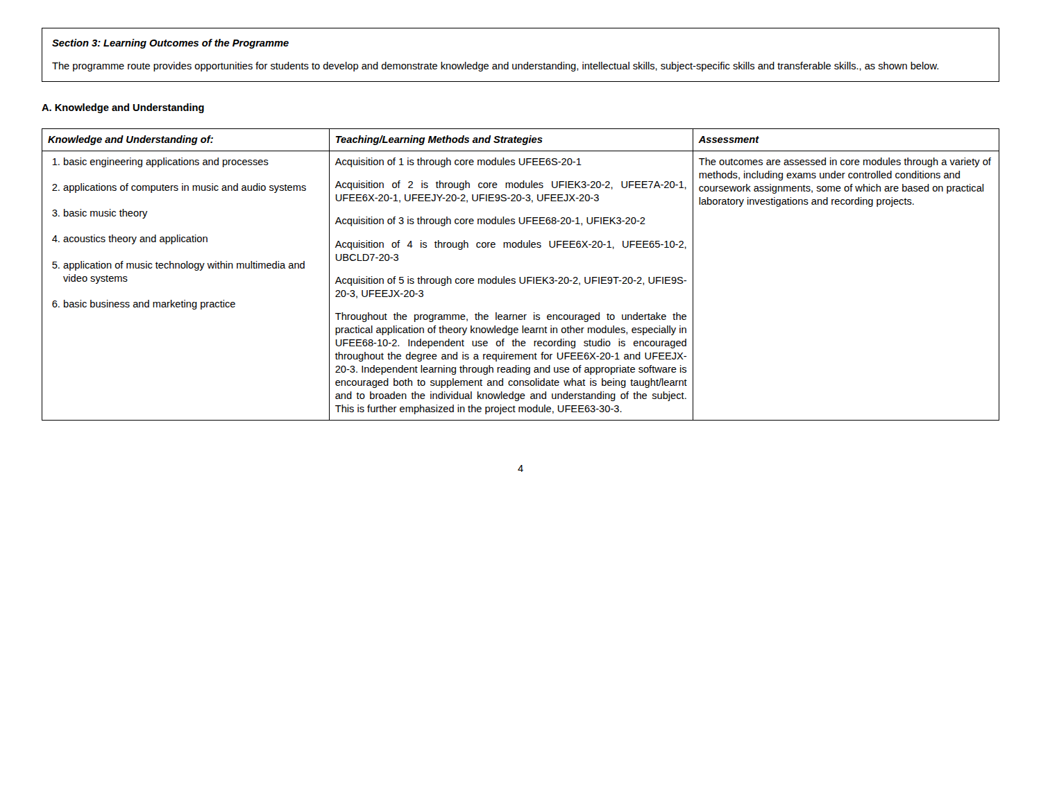Section 3: Learning Outcomes of the Programme
The programme route provides opportunities for students to develop and demonstrate knowledge and understanding, intellectual skills, subject-specific skills and transferable skills., as shown below.
A. Knowledge and Understanding
| Knowledge and Understanding of: | Teaching/Learning Methods and Strategies | Assessment |
| --- | --- | --- |
| basic engineering applications and processes applications of computers in music and audio systems basic music theory acoustics theory and application application of music technology within multimedia and video systems basic business and marketing practice | Acquisition of 1 is through core modules UFEE6S-20-1 Acquisition of 2 is through core modules UFIEK3-20-2, UFEE7A-20-1, UFEE6X-20-1, UFEEJY-20-2, UFIE9S-20-3, UFEEJX-20-3 Acquisition of 3 is through core modules UFEE68-20-1, UFIEK3-20-2 Acquisition of 4 is through core modules UFEE6X-20-1, UFEE65-10-2, UBCLD7-20-3 Acquisition of 5 is through core modules UFIEK3-20-2, UFIE9T-20-2, UFIE9S-20-3, UFEEJX-20-3 Throughout the programme, the learner is encouraged to undertake the practical application of theory knowledge learnt in other modules, especially in UFEE68-10-2. Independent use of the recording studio is encouraged throughout the degree and is a requirement for UFEE6X-20-1 and UFEEJX-20-3. Independent learning through reading and use of appropriate software is encouraged both to supplement and consolidate what is being taught/learnt and to broaden the individual knowledge and understanding of the subject. This is further emphasized in the project module, UFEE63-30-3. | The outcomes are assessed in core modules through a variety of methods, including exams under controlled conditions and coursework assignments, some of which are based on practical laboratory investigations and recording projects. |
4